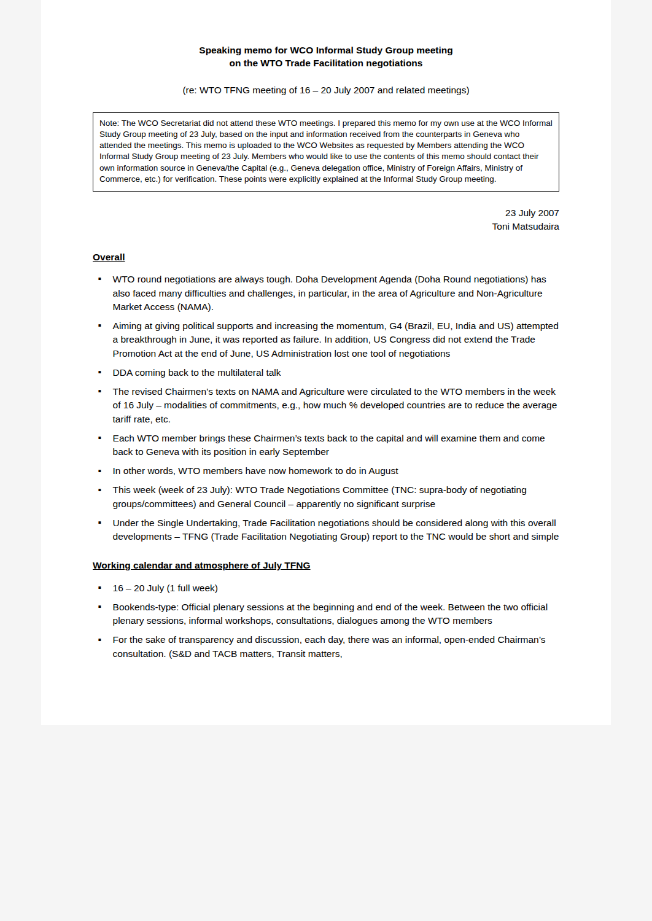Speaking memo for WCO Informal Study Group meeting
on the WTO Trade Facilitation negotiations
(re: WTO TFNG meeting of 16 – 20 July 2007 and related meetings)
Note: The WCO Secretariat did not attend these WTO meetings. I prepared this memo for my own use at the WCO Informal Study Group meeting of 23 July, based on the input and information received from the counterparts in Geneva who attended the meetings. This memo is uploaded to the WCO Websites as requested by Members attending the WCO Informal Study Group meeting of 23 July. Members who would like to use the contents of this memo should contact their own information source in Geneva/the Capital (e.g., Geneva delegation office, Ministry of Foreign Affairs, Ministry of Commerce, etc.) for verification. These points were explicitly explained at the Informal Study Group meeting.
23 July 2007
Toni Matsudaira
Overall
WTO round negotiations are always tough. Doha Development Agenda (Doha Round negotiations) has also faced many difficulties and challenges, in particular, in the area of Agriculture and Non-Agriculture Market Access (NAMA).
Aiming at giving political supports and increasing the momentum, G4 (Brazil, EU, India and US) attempted a breakthrough in June, it was reported as failure. In addition, US Congress did not extend the Trade Promotion Act at the end of June, US Administration lost one tool of negotiations
DDA coming back to the multilateral talk
The revised Chairmen’s texts on NAMA and Agriculture were circulated to the WTO members in the week of 16 July – modalities of commitments, e.g., how much % developed countries are to reduce the average tariff rate, etc.
Each WTO member brings these Chairmen’s texts back to the capital and will examine them and come back to Geneva with its position in early September
In other words, WTO members have now homework to do in August
This week (week of 23 July): WTO Trade Negotiations Committee (TNC: supra-body of negotiating groups/committees) and General Council – apparently no significant surprise
Under the Single Undertaking, Trade Facilitation negotiations should be considered along with this overall developments – TFNG (Trade Facilitation Negotiating Group) report to the TNC would be short and simple
Working calendar and atmosphere of July TFNG
16 – 20 July (1 full week)
Bookends-type: Official plenary sessions at the beginning and end of the week. Between the two official plenary sessions, informal workshops, consultations, dialogues among the WTO members
For the sake of transparency and discussion, each day, there was an informal, open-ended Chairman’s consultation. (S&D and TACB matters, Transit matters,